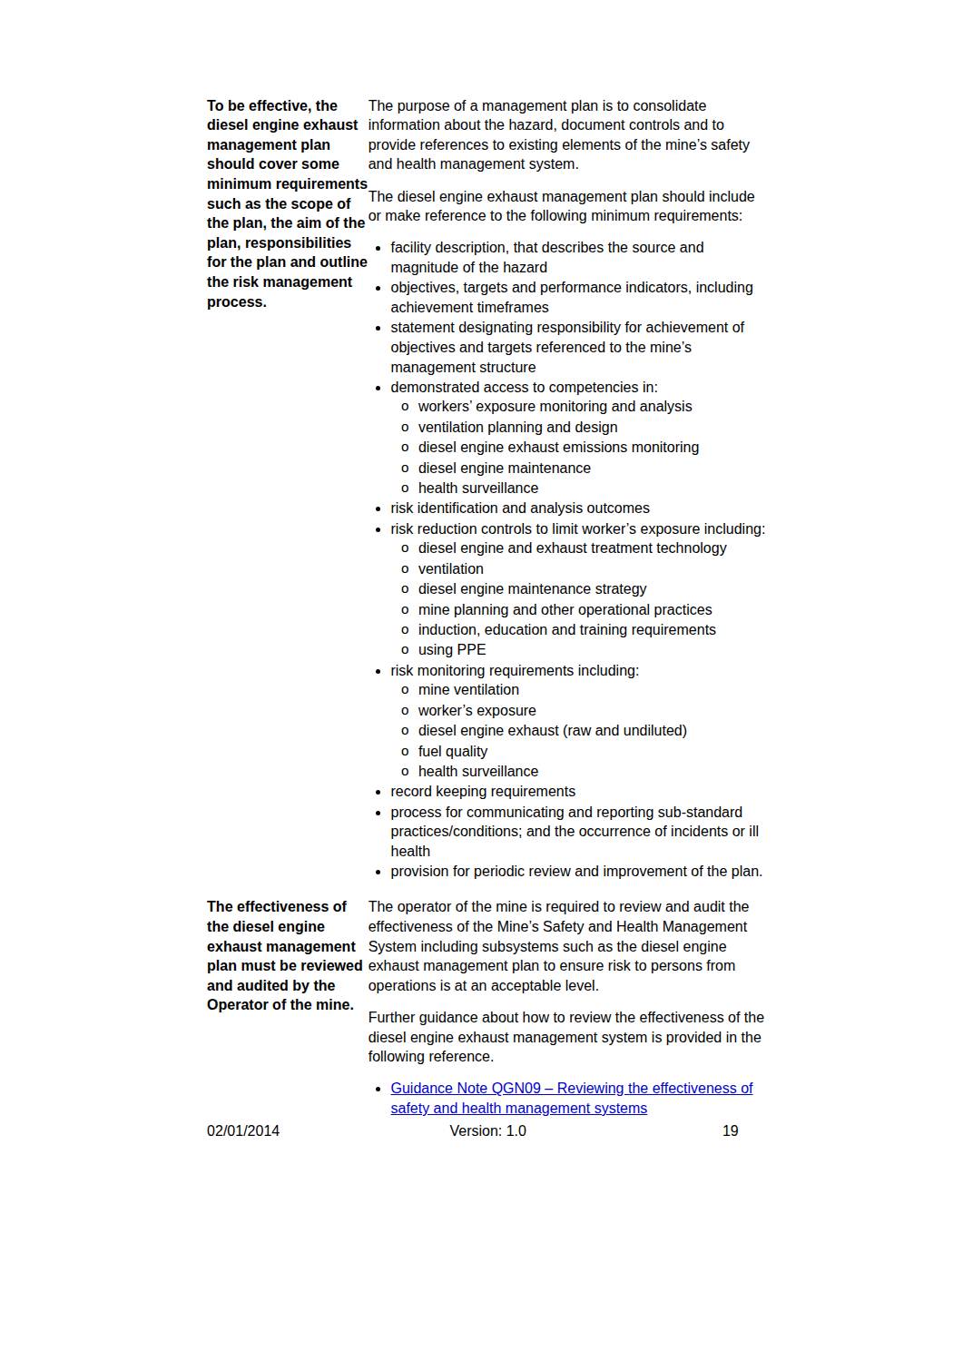| To be effective, the diesel engine exhaust management plan should cover some minimum requirements such as the scope of the plan, the aim of the plan, responsibilities for the plan and outline the risk management process. | The purpose of a management plan is to consolidate information about the hazard, document controls and to provide references to existing elements of the mine’s safety and health management system. The diesel engine exhaust management plan should include or make reference to the following minimum requirements: facility description, that describes the source and magnitude of the hazard objectives, targets and performance indicators, including achievement timeframes statement designating responsibility for achievement of objectives and targets referenced to the mine’s management structure demonstrated access to competencies in: workers’ exposure monitoring and analysis ventilation planning and design diesel engine exhaust emissions monitoring diesel engine maintenance health surveillance risk identification and analysis outcomes risk reduction controls to limit worker’s exposure including: diesel engine and exhaust treatment technology ventilation diesel engine maintenance strategy mine planning and other operational practices induction, education and training requirements using PPE risk monitoring requirements including: mine ventilation worker’s exposure diesel engine exhaust (raw and undiluted) fuel quality health surveillance record keeping requirements process for communicating and reporting sub-standard practices/conditions; and the occurrence of incidents or ill health provision for periodic review and improvement of the plan. |
| The effectiveness of the diesel engine exhaust management plan must be reviewed and audited by the Operator of the mine. | The operator of the mine is required to review and audit the effectiveness of the Mine’s Safety and Health Management System including subsystems such as the diesel engine exhaust management plan to ensure risk to persons from operations is at an acceptable level. Further guidance about how to review the effectiveness of the diesel engine exhaust management system is provided in the following reference. Guidance Note QGN09 – Reviewing the effectiveness of safety and health management systems |
| 02/01/2014 | Version: 1.0 | 19 |